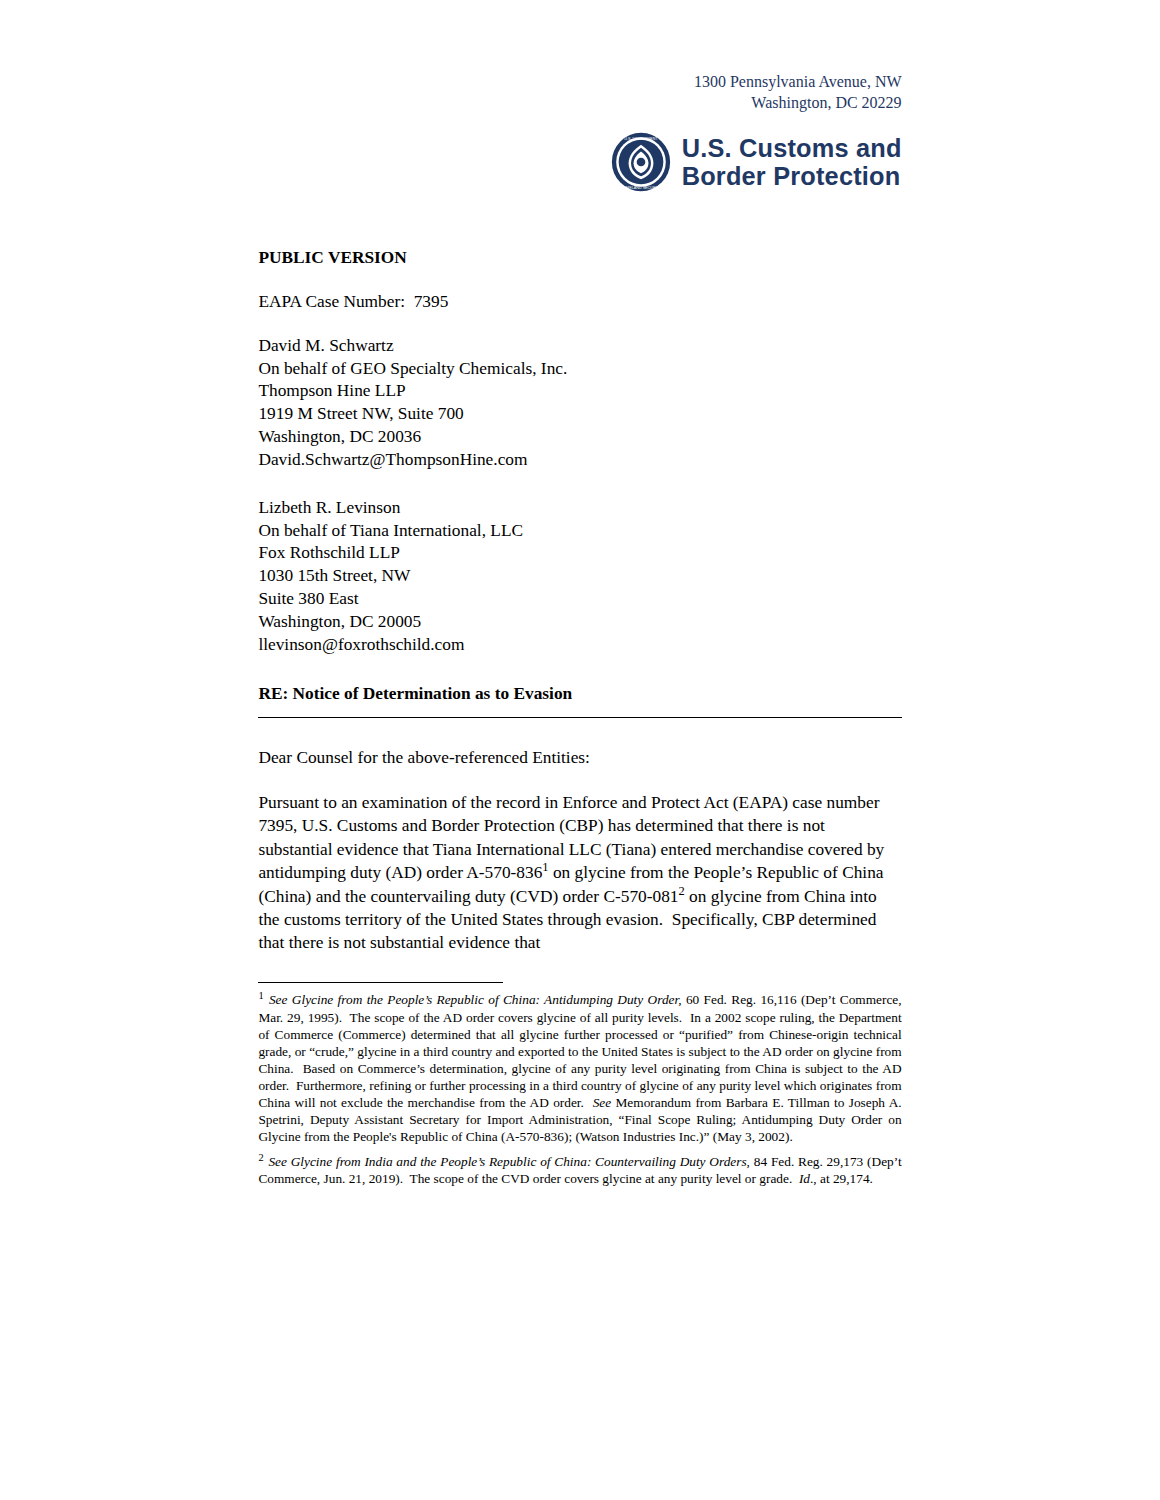1300 Pennsylvania Avenue, NW
Washington, DC 20229
U.S. DEPARTMENT HOMELAND SECURITY
U.S. Customs and
Border Protection
PUBLIC VERSION
EAPA Case Number: 7395
David M. Schwartz
On behalf of GEO Specialty Chemicals, Inc.
Thompson Hine LLP
1919 M Street NW, Suite 700
Washington, DC 20036
David.Schwartz@ThompsonHine.com
Lizbeth R. Levinson
On behalf of Tiana International, LLC
Fox Rothschild LLP
1030 15th Street, NW
Suite 380 East
Washington, DC 20005
llevinson@foxrothschild.com
RE: Notice of Determination as to Evasion
Dear Counsel for the above-referenced Entities:
Pursuant to an examination of the record in Enforce and Protect Act (EAPA) case number 7395, U.S. Customs and Border Protection (CBP) has determined that there is not substantial evidence that Tiana International LLC (Tiana) entered merchandise covered by antidumping duty (AD) order A-570-8361 on glycine from the People’s Republic of China (China) and the countervailing duty (CVD) order C-570-0812 on glycine from China into the customs territory of the United States through evasion. Specifically, CBP determined that there is not substantial evidence that
1 See Glycine from the People’s Republic of China: Antidumping Duty Order, 60 Fed. Reg. 16,116 (Dep’t Commerce, Mar. 29, 1995). The scope of the AD order covers glycine of all purity levels. In a 2002 scope ruling, the Department of Commerce (Commerce) determined that all glycine further processed or “purified” from Chinese-origin technical grade, or “crude,” glycine in a third country and exported to the United States is subject to the AD order on glycine from China. Based on Commerce’s determination, glycine of any purity level originating from China is subject to the AD order. Furthermore, refining or further processing in a third country of glycine of any purity level which originates from China will not exclude the merchandise from the AD order. See Memorandum from Barbara E. Tillman to Joseph A. Spetrini, Deputy Assistant Secretary for Import Administration, “Final Scope Ruling; Antidumping Duty Order on Glycine from the People's Republic of China (A-570-836); (Watson Industries Inc.)” (May 3, 2002).
2 See Glycine from India and the People’s Republic of China: Countervailing Duty Orders, 84 Fed. Reg. 29,173 (Dep’t Commerce, Jun. 21, 2019). The scope of the CVD order covers glycine at any purity level or grade. Id., at 29,174.